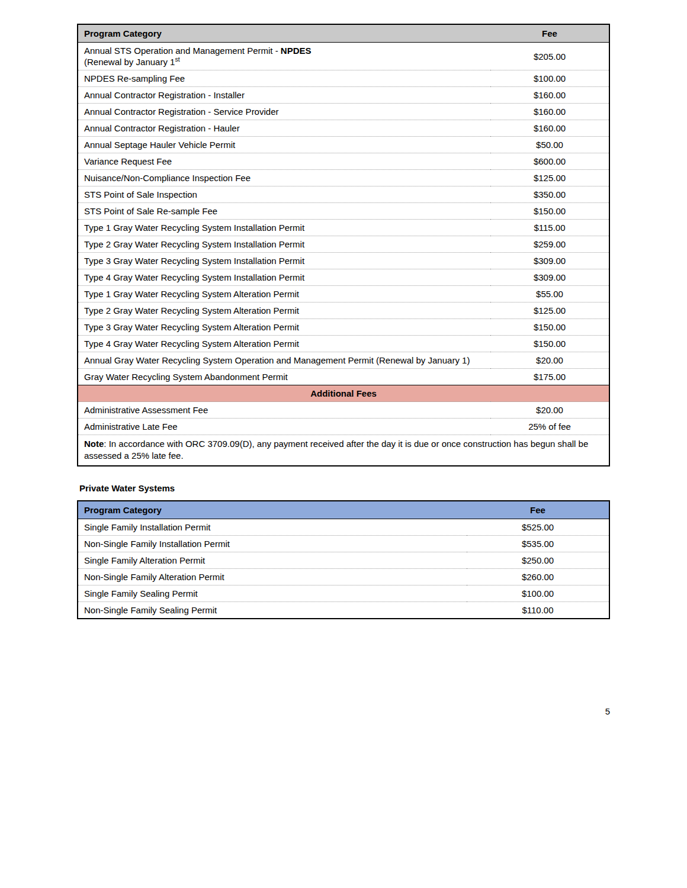| Program Category | Fee |
| --- | --- |
| Annual STS Operation and Management Permit - NPDES (Renewal by January 1 st | $205.00 |
| NPDES Re-sampling Fee | $100.00 |
| Annual Contractor Registration - Installer | $160.00 |
| Annual Contractor Registration - Service Provider | $160.00 |
| Annual Contractor Registration - Hauler | $160.00 |
| Annual Septage Hauler Vehicle Permit | $50.00 |
| Variance Request Fee | $600.00 |
| Nuisance/Non-Compliance Inspection Fee | $125.00 |
| STS Point of Sale Inspection | $350.00 |
| STS Point of Sale Re-sample Fee | $150.00 |
| Type 1 Gray Water Recycling System Installation Permit | $115.00 |
| Type 2 Gray Water Recycling System Installation Permit | $259.00 |
| Type 3 Gray Water Recycling System Installation Permit | $309.00 |
| Type 4 Gray Water Recycling System Installation Permit | $309.00 |
| Type 1 Gray Water Recycling System Alteration Permit | $55.00 |
| Type 2 Gray Water Recycling System Alteration Permit | $125.00 |
| Type 3 Gray Water Recycling System Alteration Permit | $150.00 |
| Type 4 Gray Water Recycling System Alteration Permit | $150.00 |
| Annual Gray Water Recycling System Operation and Management Permit (Renewal by January 1) | $20.00 |
| Gray Water Recycling System Abandonment Permit | $175.00 |
| Additional Fees |
| Administrative Assessment Fee | $20.00 |
| Administrative Late Fee | 25% of fee |
| Note : In accordance with ORC 3709.09(D), any payment received after the day it is due or once construction has begun shall be assessed a 25% late fee. |
Private Water Systems
| Program Category | Fee |
| --- | --- |
| Single Family Installation Permit | $525.00 |
| Non-Single Family Installation Permit | $535.00 |
| Single Family Alteration Permit | $250.00 |
| Non-Single Family Alteration Permit | $260.00 |
| Single Family Sealing Permit | $100.00 |
| Non-Single Family Sealing Permit | $110.00 |
5